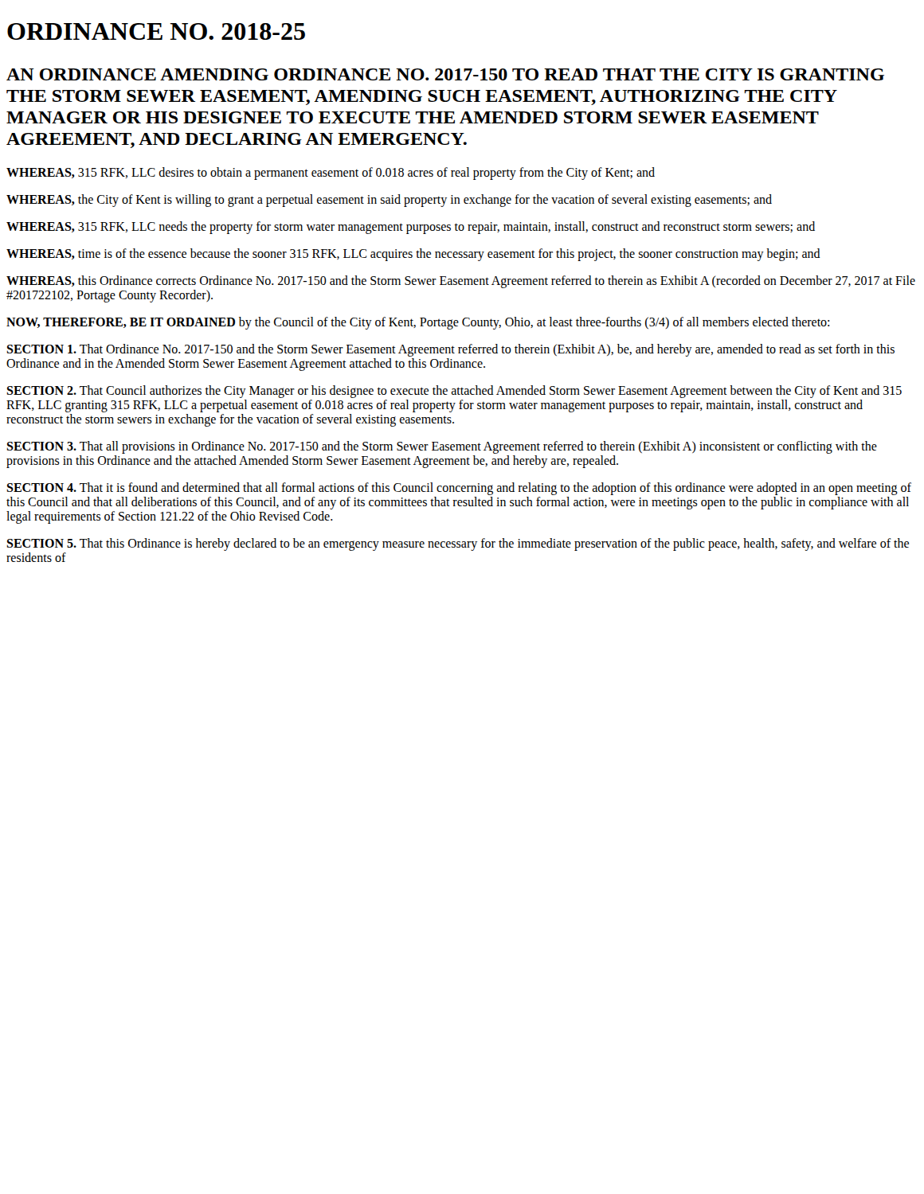ORDINANCE NO. 2018-25
AN ORDINANCE AMENDING ORDINANCE NO. 2017-150 TO READ THAT THE CITY IS GRANTING THE STORM SEWER EASEMENT, AMENDING SUCH EASEMENT, AUTHORIZING THE CITY MANAGER OR HIS DESIGNEE TO EXECUTE THE AMENDED STORM SEWER EASEMENT AGREEMENT, AND DECLARING AN EMERGENCY.
WHEREAS, 315 RFK, LLC desires to obtain a permanent easement of 0.018 acres of real property from the City of Kent; and
WHEREAS, the City of Kent is willing to grant a perpetual easement in said property in exchange for the vacation of several existing easements; and
WHEREAS, 315 RFK, LLC needs the property for storm water management purposes to repair, maintain, install, construct and reconstruct storm sewers; and
WHEREAS, time is of the essence because the sooner 315 RFK, LLC acquires the necessary easement for this project, the sooner construction may begin; and
WHEREAS, this Ordinance corrects Ordinance No. 2017-150 and the Storm Sewer Easement Agreement referred to therein as Exhibit A (recorded on December 27, 2017 at File #201722102, Portage County Recorder).
NOW, THEREFORE, BE IT ORDAINED by the Council of the City of Kent, Portage County, Ohio, at least three-fourths (3/4) of all members elected thereto:
SECTION 1. That Ordinance No. 2017-150 and the Storm Sewer Easement Agreement referred to therein (Exhibit A), be, and hereby are, amended to read as set forth in this Ordinance and in the Amended Storm Sewer Easement Agreement attached to this Ordinance.
SECTION 2. That Council authorizes the City Manager or his designee to execute the attached Amended Storm Sewer Easement Agreement between the City of Kent and 315 RFK, LLC granting 315 RFK, LLC a perpetual easement of 0.018 acres of real property for storm water management purposes to repair, maintain, install, construct and reconstruct the storm sewers in exchange for the vacation of several existing easements.
SECTION 3. That all provisions in Ordinance No. 2017-150 and the Storm Sewer Easement Agreement referred to therein (Exhibit A) inconsistent or conflicting with the provisions in this Ordinance and the attached Amended Storm Sewer Easement Agreement be, and hereby are, repealed.
SECTION 4. That it is found and determined that all formal actions of this Council concerning and relating to the adoption of this ordinance were adopted in an open meeting of this Council and that all deliberations of this Council, and of any of its committees that resulted in such formal action, were in meetings open to the public in compliance with all legal requirements of Section 121.22 of the Ohio Revised Code.
SECTION 5. That this Ordinance is hereby declared to be an emergency measure necessary for the immediate preservation of the public peace, health, safety, and welfare of the residents of